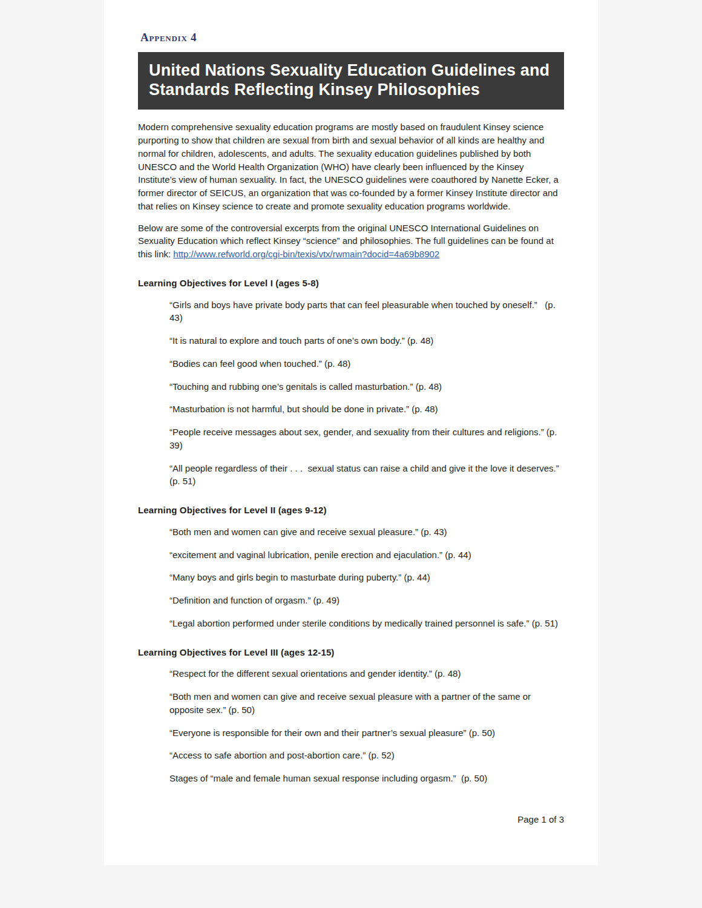Appendix 4
United Nations Sexuality Education Guidelines and Standards Reflecting Kinsey Philosophies
Modern comprehensive sexuality education programs are mostly based on fraudulent Kinsey science purporting to show that children are sexual from birth and sexual behavior of all kinds are healthy and normal for children, adolescents, and adults. The sexuality education guidelines published by both UNESCO and the World Health Organization (WHO) have clearly been influenced by the Kinsey Institute’s view of human sexuality. In fact, the UNESCO guidelines were coauthored by Nanette Ecker, a former director of SEICUS, an organization that was co-founded by a former Kinsey Institute director and that relies on Kinsey science to create and promote sexuality education programs worldwide.
Below are some of the controversial excerpts from the original UNESCO International Guidelines on Sexuality Education which reflect Kinsey “science” and philosophies. The full guidelines can be found at this link: http://www.refworld.org/cgi-bin/texis/vtx/rwmain?docid=4a69b8902
Learning Objectives for Level I (ages 5-8)
“Girls and boys have private body parts that can feel pleasurable when touched by oneself.” (p. 43)
“It is natural to explore and touch parts of one’s own body.” (p. 48)
“Bodies can feel good when touched.” (p. 48)
“Touching and rubbing one’s genitals is called masturbation.” (p. 48)
“Masturbation is not harmful, but should be done in private.” (p. 48)
“People receive messages about sex, gender, and sexuality from their cultures and religions.” (p. 39)
“All people regardless of their . . . sexual status can raise a child and give it the love it deserves.” (p. 51)
Learning Objectives for Level II (ages 9-12)
“Both men and women can give and receive sexual pleasure.” (p. 43)
“excitement and vaginal lubrication, penile erection and ejaculation.” (p. 44)
“Many boys and girls begin to masturbate during puberty.” (p. 44)
“Definition and function of orgasm.” (p. 49)
“Legal abortion performed under sterile conditions by medically trained personnel is safe.” (p. 51)
Learning Objectives for Level III (ages 12-15)
“Respect for the different sexual orientations and gender identity.” (p. 48)
“Both men and women can give and receive sexual pleasure with a partner of the same or opposite sex.” (p. 50)
“Everyone is responsible for their own and their partner’s sexual pleasure” (p. 50)
“Access to safe abortion and post-abortion care.” (p. 52)
Stages of “male and female human sexual response including orgasm.” (p. 50)
Page 1 of 3